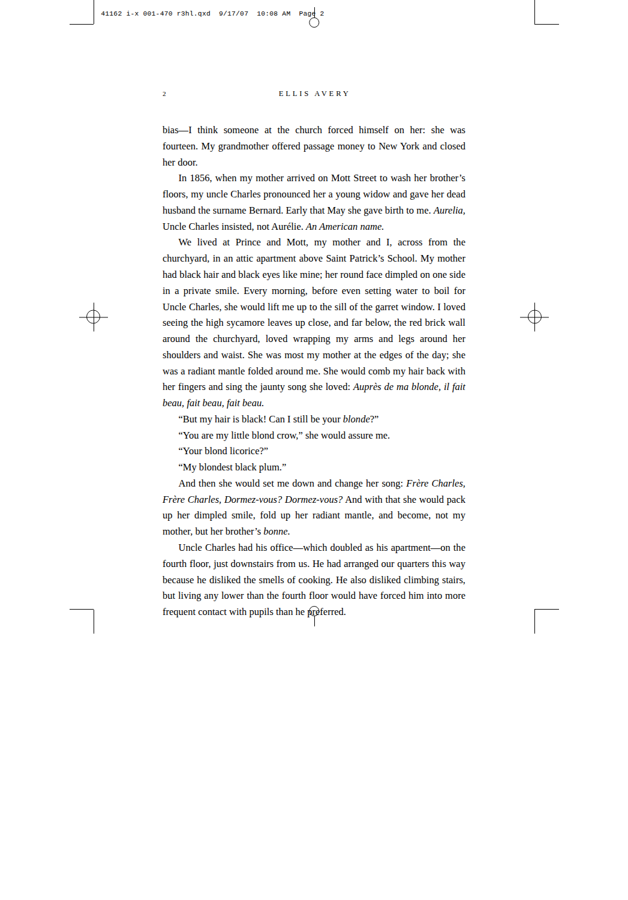41162 i-x 001-470 r3hl.qxd 9/17/07 10:08 AM Page 2
2 Ellis Avery
bias—I think someone at the church forced himself on her: she was fourteen. My grandmother offered passage money to New York and closed her door.
In 1856, when my mother arrived on Mott Street to wash her brother’s floors, my uncle Charles pronounced her a young widow and gave her dead husband the surname Bernard. Early that May she gave birth to me. Aurelia, Uncle Charles insisted, not Aurélie. An American name.
We lived at Prince and Mott, my mother and I, across from the churchyard, in an attic apartment above Saint Patrick’s School. My mother had black hair and black eyes like mine; her round face dimpled on one side in a private smile. Every morning, before even setting water to boil for Uncle Charles, she would lift me up to the sill of the garret window. I loved seeing the high sycamore leaves up close, and far below, the red brick wall around the churchyard, loved wrapping my arms and legs around her shoulders and waist. She was most my mother at the edges of the day; she was a radiant mantle folded around me. She would comb my hair back with her fingers and sing the jaunty song she loved: Auprès de ma blonde, il fait beau, fait beau, fait beau.
“But my hair is black! Can I still be your blonde?”
“You are my little blond crow,” she would assure me.
“Your blond licorice?”
“My blondest black plum.”
And then she would set me down and change her song: Frère Charles, Frère Charles, Dormez-vous? Dormez-vous? And with that she would pack up her dimpled smile, fold up her radiant mantle, and become, not my mother, but her brother’s bonne.
Uncle Charles had his office—which doubled as his apartment—on the fourth floor, just downstairs from us. He had arranged our quarters this way because he disliked the smells of cooking. He also disliked climbing stairs, but living any lower than the fourth floor would have forced him into more frequent contact with pupils than he preferred.